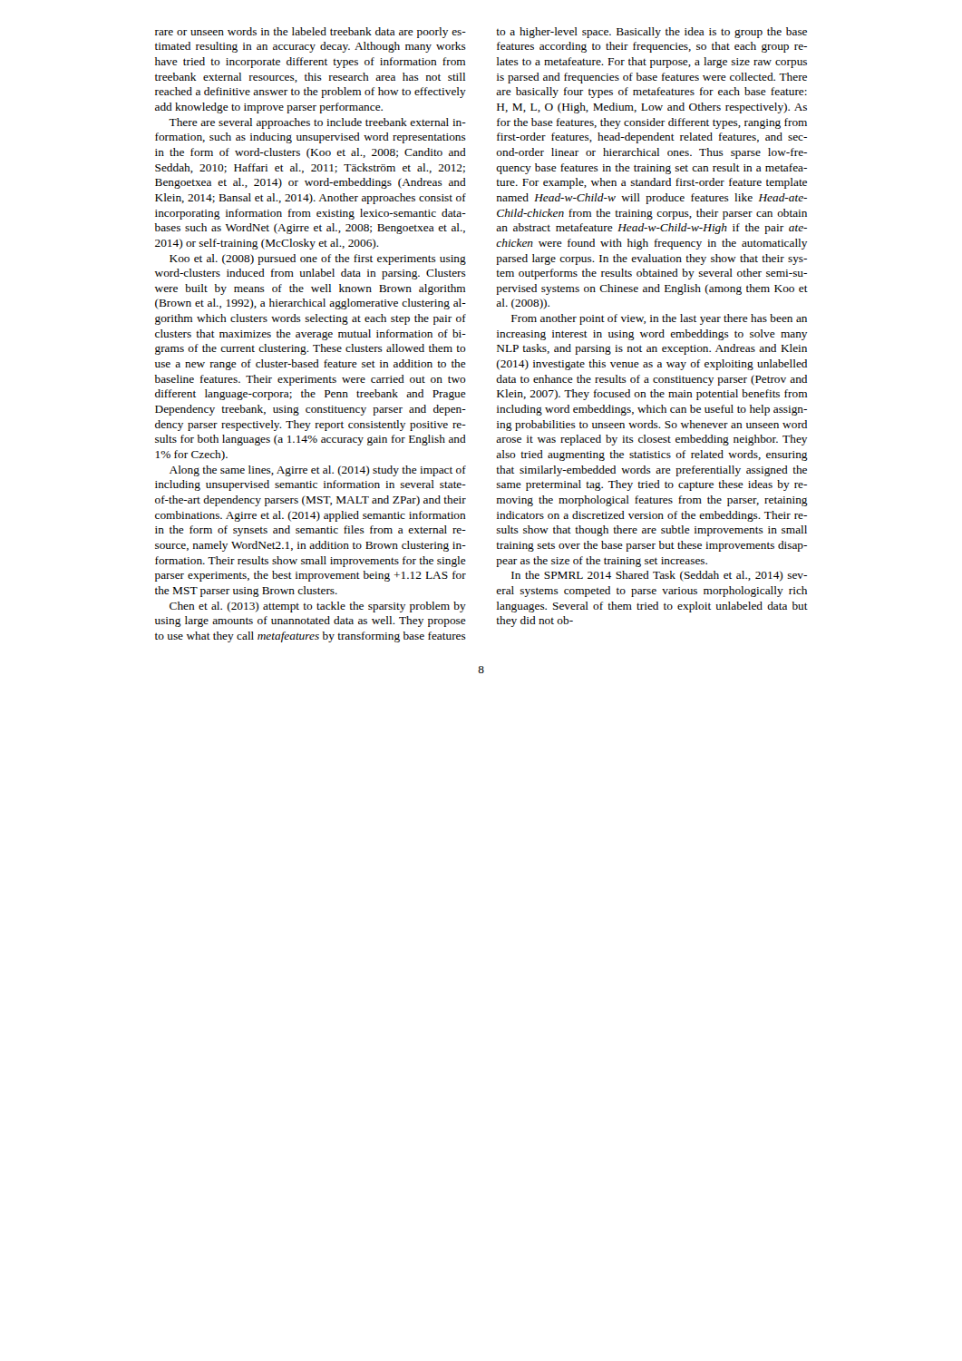rare or unseen words in the labeled treebank data are poorly estimated resulting in an accuracy decay. Although many works have tried to incorporate different types of information from treebank external resources, this research area has not still reached a definitive answer to the problem of how to effectively add knowledge to improve parser performance.
There are several approaches to include treebank external information, such as inducing unsupervised word representations in the form of word-clusters (Koo et al., 2008; Candito and Seddah, 2010; Haffari et al., 2011; Täckström et al., 2012; Bengoetxea et al., 2014) or word-embeddings (Andreas and Klein, 2014; Bansal et al., 2014). Another approaches consist of incorporating information from existing lexico-semantic databases such as WordNet (Agirre et al., 2008; Bengoetxea et al., 2014) or self-training (McClosky et al., 2006).
Koo et al. (2008) pursued one of the first experiments using word-clusters induced from unlabel data in parsing. Clusters were built by means of the well known Brown algorithm (Brown et al., 1992), a hierarchical agglomerative clustering algorithm which clusters words selecting at each step the pair of clusters that maximizes the average mutual information of bigrams of the current clustering. These clusters allowed them to use a new range of cluster-based feature set in addition to the baseline features. Their experiments were carried out on two different language-corpora; the Penn treebank and Prague Dependency treebank, using constituency parser and dependency parser respectively. They report consistently positive results for both languages (a 1.14% accuracy gain for English and 1% for Czech).
Along the same lines, Agirre et al. (2014) study the impact of including unsupervised semantic information in several state-of-the-art dependency parsers (MST, MALT and ZPar) and their combinations. Agirre et al. (2014) applied semantic information in the form of synsets and semantic files from a external resource, namely WordNet2.1, in addition to Brown clustering information. Their results show small improvements for the single parser experiments, the best improvement being +1.12 LAS for the MST parser using Brown clusters.
Chen et al. (2013) attempt to tackle the sparsity problem by using large amounts of unannotated data as well. They propose to use what they call metafeatures by transforming base features to a higher-level space. Basically the idea is to group the base features according to their frequencies, so that each group relates to a metafeature. For that purpose, a large size raw corpus is parsed and frequencies of base features were collected. There are basically four types of metafeatures for each base feature: H, M, L, O (High, Medium, Low and Others respectively). As for the base features, they consider different types, ranging from first-order features, head-dependent related features, and second-order linear or hierarchical ones. Thus sparse low-frequency base features in the training set can result in a metafeature. For example, when a standard first-order feature template named Head-w-Child-w will produce features like Head-ate-Child-chicken from the training corpus, their parser can obtain an abstract metafeature Head-w-Child-w-High if the pair ate-chicken were found with high frequency in the automatically parsed large corpus. In the evaluation they show that their system outperforms the results obtained by several other semi-supervised systems on Chinese and English (among them Koo et al. (2008)).
From another point of view, in the last year there has been an increasing interest in using word embeddings to solve many NLP tasks, and parsing is not an exception. Andreas and Klein (2014) investigate this venue as a way of exploiting unlabelled data to enhance the results of a constituency parser (Petrov and Klein, 2007). They focused on the main potential benefits from including word embeddings, which can be useful to help assigning probabilities to unseen words. So whenever an unseen word arose it was replaced by its closest embedding neighbor. They also tried augmenting the statistics of related words, ensuring that similarly-embedded words are preferentially assigned the same preterminal tag. They tried to capture these ideas by removing the morphological features from the parser, retaining indicators on a discretized version of the embeddings. Their results show that though there are subtle improvements in small training sets over the base parser but these improvements disappear as the size of the training set increases.
In the SPMRL 2014 Shared Task (Seddah et al., 2014) several systems competed to parse various morphologically rich languages. Several of them tried to exploit unlabeled data but they did not ob-
8